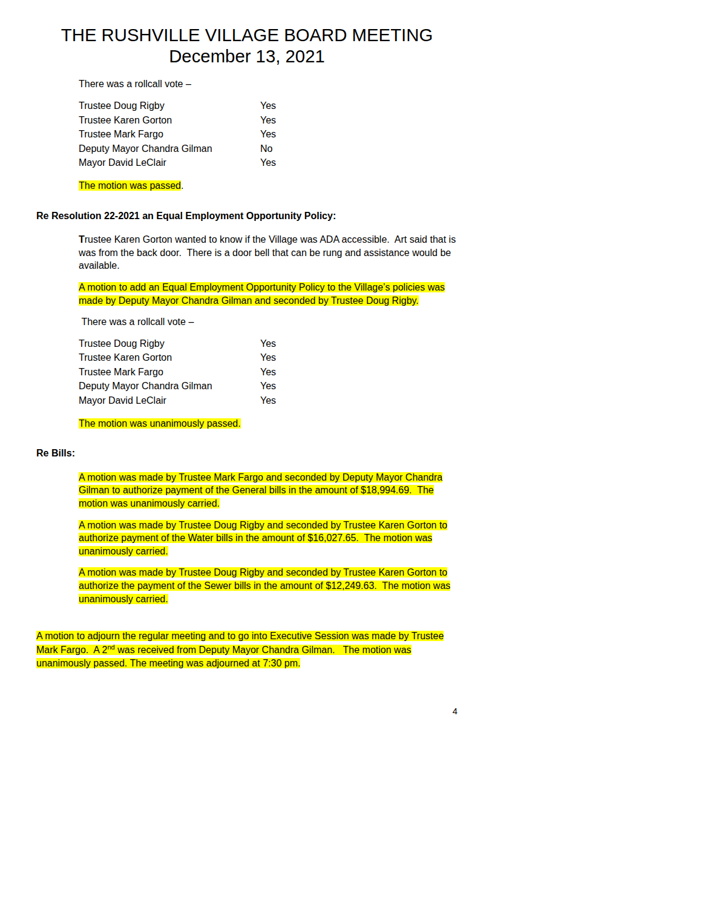THE RUSHVILLE VILLAGE BOARD MEETING
December 13, 2021
There was a rollcall vote –
| Trustee Doug Rigby | Yes |
| Trustee Karen Gorton | Yes |
| Trustee Mark Fargo | Yes |
| Deputy Mayor Chandra Gilman | No |
| Mayor David LeClair | Yes |
The motion was passed.
Re Resolution 22-2021 an Equal Employment Opportunity Policy:
Trustee Karen Gorton wanted to know if the Village was ADA accessible. Art said that is was from the back door. There is a door bell that can be rung and assistance would be available.
A motion to add an Equal Employment Opportunity Policy to the Village’s policies was made by Deputy Mayor Chandra Gilman and seconded by Trustee Doug Rigby.
There was a rollcall vote –
| Trustee Doug Rigby | Yes |
| Trustee Karen Gorton | Yes |
| Trustee Mark Fargo | Yes |
| Deputy Mayor Chandra Gilman | Yes |
| Mayor David LeClair | Yes |
The motion was unanimously passed.
Re Bills:
A motion was made by Trustee Mark Fargo and seconded by Deputy Mayor Chandra Gilman to authorize payment of the General bills in the amount of $18,994.69. The motion was unanimously carried.
A motion was made by Trustee Doug Rigby and seconded by Trustee Karen Gorton to authorize payment of the Water bills in the amount of $16,027.65. The motion was unanimously carried.
A motion was made by Trustee Doug Rigby and seconded by Trustee Karen Gorton to authorize the payment of the Sewer bills in the amount of $12,249.63. The motion was unanimously carried.
A motion to adjourn the regular meeting and to go into Executive Session was made by Trustee Mark Fargo. A 2nd was received from Deputy Mayor Chandra Gilman. The motion was unanimously passed. The meeting was adjourned at 7:30 pm.
4